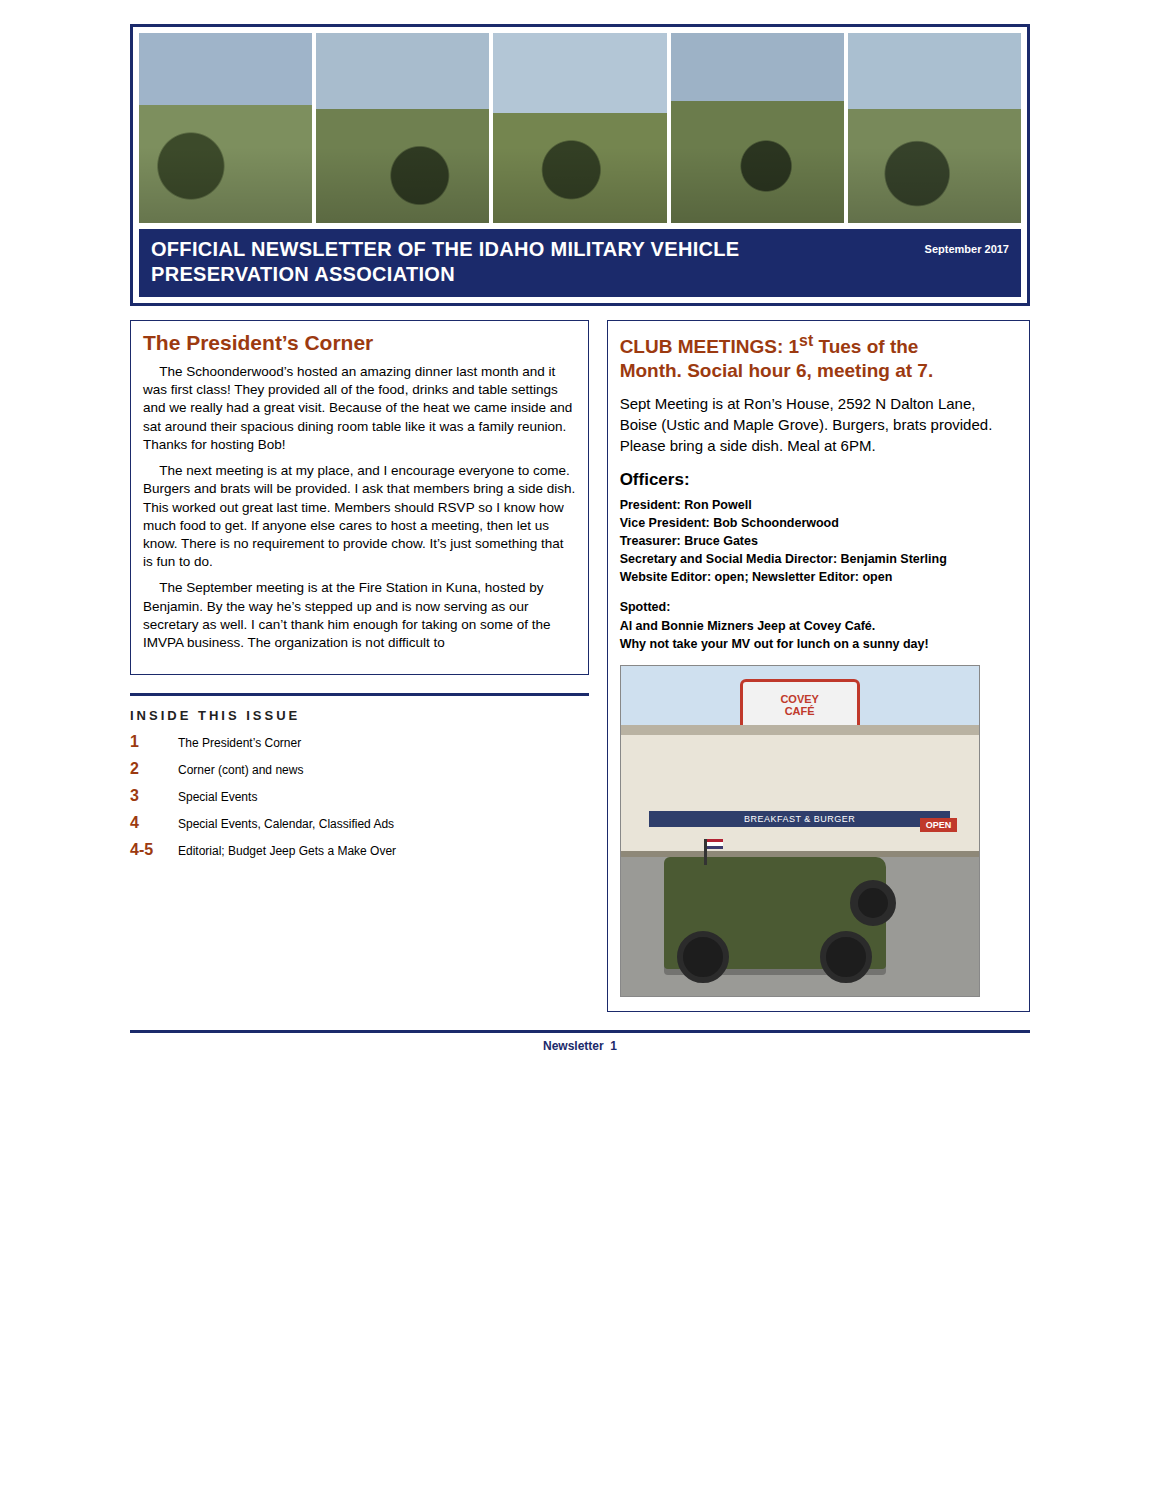September 2017
OFFICIAL NEWSLETTER OF THE IDAHO MILITARY VEHICLE
PRESERVATION ASSOCIATION
The President’s Corner
The Schoonderwood’s hosted an amazing dinner last month and it was first class! They provided all of the food, drinks and table settings and we really had a great visit. Because of the heat we came inside and sat around their spacious dining room table like it was a family reunion. Thanks for hosting Bob!
The next meeting is at my place, and I encourage everyone to come. Burgers and brats will be provided. I ask that members bring a side dish. This worked out great last time. Members should RSVP so I know how much food to get. If anyone else cares to host a meeting, then let us know. There is no requirement to provide chow. It’s just something that is fun to do.
The September meeting is at the Fire Station in Kuna, hosted by Benjamin. By the way he’s stepped up and is now serving as our secretary as well. I can’t thank him enough for taking on some of the IMVPA business. The organization is not difficult to
INSIDE THIS ISSUE
1 The President’s Corner
2 Corner (cont) and news
3 Special Events
4 Special Events, Calendar, Classified Ads
4-5 Editorial; Budget Jeep Gets a Make Over
CLUB MEETINGS: 1st Tues of theMonth. Social hour 6, meeting at 7.
Sept Meeting is at Ron’s House, 2592 N Dalton Lane, Boise (Ustic and Maple Grove). Burgers, brats provided. Please bring a side dish. Meal at 6PM.
Officers:
President: Ron Powell
Vice President: Bob Schoonderwood
Treasurer: Bruce Gates
Secretary and Social Media Director: Benjamin Sterling
Website Editor: open; Newsletter Editor: open
Spotted:
Al and Bonnie Mizners Jeep at Covey Café.
Why not take your MV out for lunch on a sunny day!
COVEY
CAFÉ
BREAKFAST & BURGER
OPEN
Newsletter 1